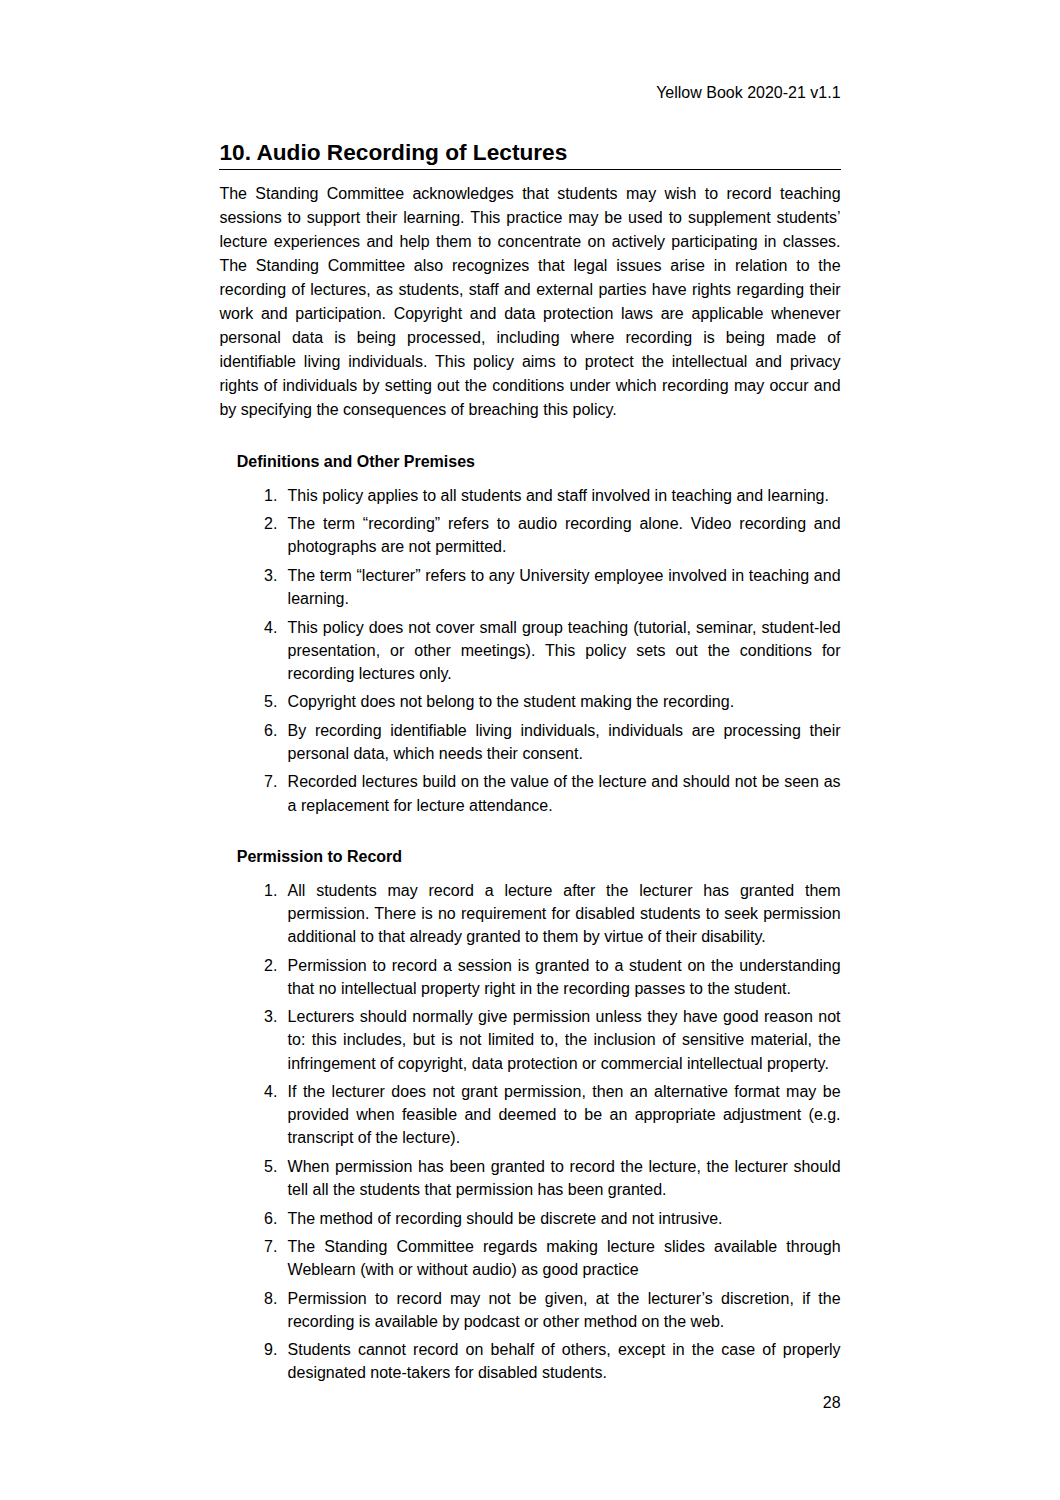Yellow Book 2020-21 v1.1
10. Audio Recording of Lectures
The Standing Committee acknowledges that students may wish to record teaching sessions to support their learning. This practice may be used to supplement students’ lecture experiences and help them to concentrate on actively participating in classes. The Standing Committee also recognizes that legal issues arise in relation to the recording of lectures, as students, staff and external parties have rights regarding their work and participation. Copyright and data protection laws are applicable whenever personal data is being processed, including where recording is being made of identifiable living individuals. This policy aims to protect the intellectual and privacy rights of individuals by setting out the conditions under which recording may occur and by specifying the consequences of breaching this policy.
Definitions and Other Premises
This policy applies to all students and staff involved in teaching and learning.
The term “recording” refers to audio recording alone. Video recording and photographs are not permitted.
The term “lecturer” refers to any University employee involved in teaching and learning.
This policy does not cover small group teaching (tutorial, seminar, student-led presentation, or other meetings). This policy sets out the conditions for recording lectures only.
Copyright does not belong to the student making the recording.
By recording identifiable living individuals, individuals are processing their personal data, which needs their consent.
Recorded lectures build on the value of the lecture and should not be seen as a replacement for lecture attendance.
Permission to Record
All students may record a lecture after the lecturer has granted them permission. There is no requirement for disabled students to seek permission additional to that already granted to them by virtue of their disability.
Permission to record a session is granted to a student on the understanding that no intellectual property right in the recording passes to the student.
Lecturers should normally give permission unless they have good reason not to: this includes, but is not limited to, the inclusion of sensitive material, the infringement of copyright, data protection or commercial intellectual property.
If the lecturer does not grant permission, then an alternative format may be provided when feasible and deemed to be an appropriate adjustment (e.g. transcript of the lecture).
When permission has been granted to record the lecture, the lecturer should tell all the students that permission has been granted.
The method of recording should be discrete and not intrusive.
The Standing Committee regards making lecture slides available through Weblearn (with or without audio) as good practice
Permission to record may not be given, at the lecturer’s discretion, if the recording is available by podcast or other method on the web.
Students cannot record on behalf of others, except in the case of properly designated note-takers for disabled students.
28